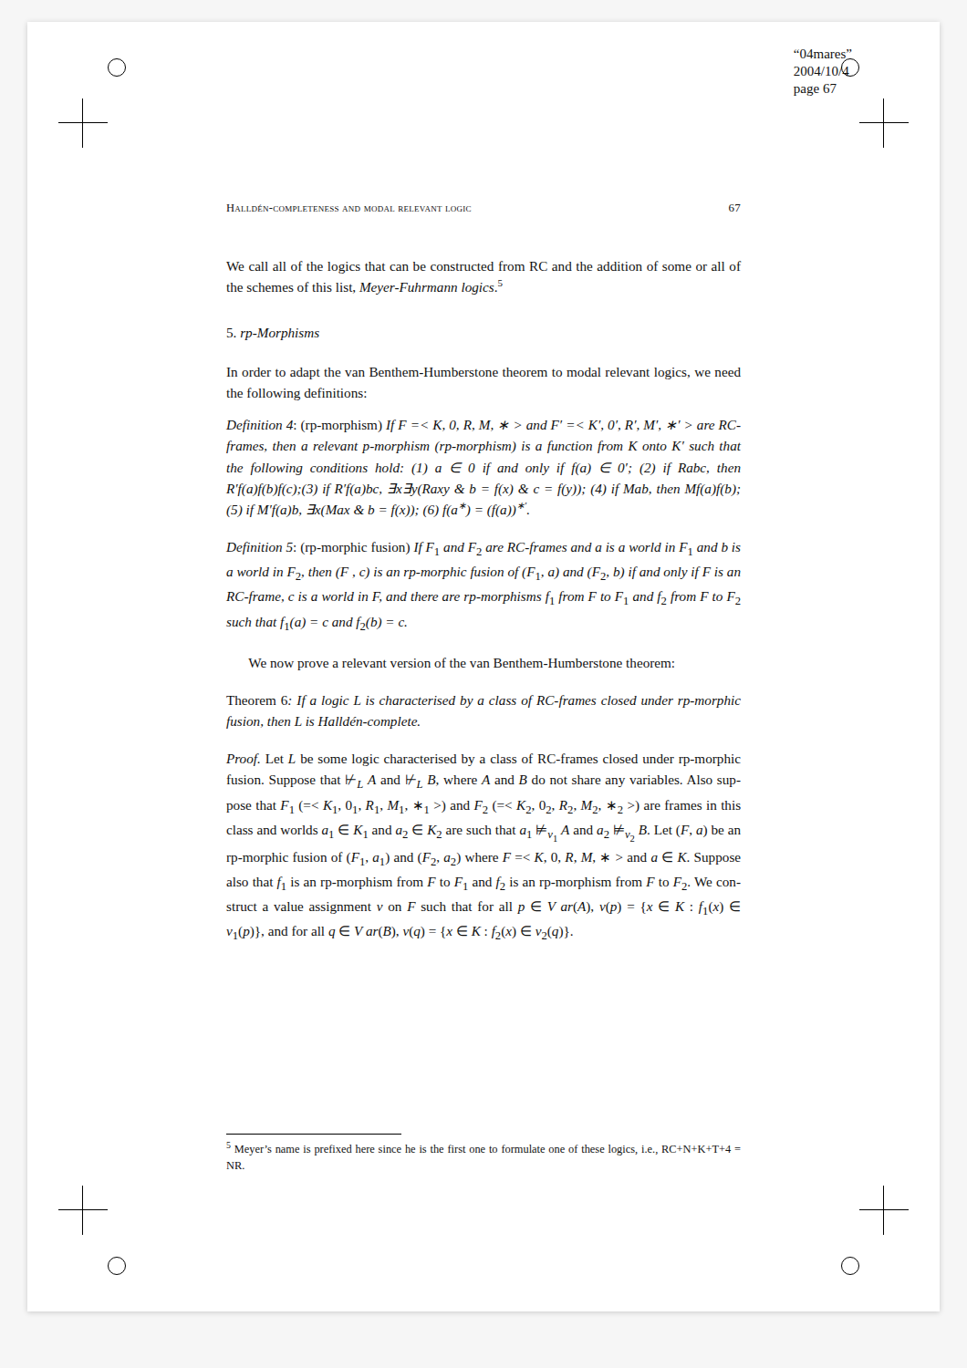“04mares”
2004/10/4
page 67
Halldén-completeness and modal relevant logic 67
We call all of the logics that can be constructed from RC and the addition of some or all of the schemes of this list, Meyer-Fuhrmann logics.5
5. rp-Morphisms
In order to adapt the van Benthem-Humberstone theorem to modal relevant logics, we need the following definitions:
Definition 4: (rp-morphism) If F =< K, 0, R, M, ∗ > and F′ =< K′, 0′, R′, M′, ∗′ > are RC-frames, then a relevant p-morphism (rp-morphism) is a function from K onto K′ such that the following conditions hold: (1) a ∈ 0 if and only if f(a) ∈ 0′; (2) if Rabc, then R′f(a)f(b)f(c);(3) if R′f(a)bc, ∃x∃y(Raxy & b = f(x) & c = f(y)); (4) if Mab, then Mf(a)f(b);(5) if M′f(a)b, ∃x(Max & b = f(x)); (6) f(a∗) = (f(a))∗′.
Definition 5: (rp-morphic fusion) If F1 and F2 are RC-frames and a is a world in F1 and b is a world in F2, then (F , c) is an rp-morphic fusion of (F1, a) and (F2, b) if and only if F is an RC-frame, c is a world in F, and there are rp-morphisms f1 from F to F1 and f2 from F to F2 such that f1(a) = c and f2(b) = c.
We now prove a relevant version of the van Benthem-Humberstone theorem:
Theorem 6: If a logic L is characterised by a class of RC-frames closed under rp-morphic fusion, then L is Halldén-complete.
Proof. Let L be some logic characterised by a class of RC-frames closed under rp-morphic fusion. Suppose that ⊬L A and ⊬L B, where A and B do not share any variables. Also suppose that F1 (=< K1, 01, R1, M1, ∗1 >) and F2 (=< K2, 02, R2, M2, ∗2 >) are frames in this class and worlds a1 ∈ K1 and a2 ∈ K2 are such that a1 ⊭v1 A and a2 ⊭v2 B. Let (F, a) be an rp-morphic fusion of (F1, a1) and (F2, a2) where F =< K, 0, R, M, ∗ > and a ∈ K. Suppose also that f1 is an rp-morphism from F to F1 and f2 is an rp-morphism from F to F2. We construct a value assignment v on F such that for all p ∈ V ar(A), v(p) = {x ∈ K : f1(x) ∈ v1(p)}, and for all q ∈ V ar(B), v(q) = {x ∈ K : f2(x) ∈ v2(q)}.
5 Meyer’s name is prefixed here since he is the first one to formulate one of these logics, i.e., RC+N+K+T+4 = NR.